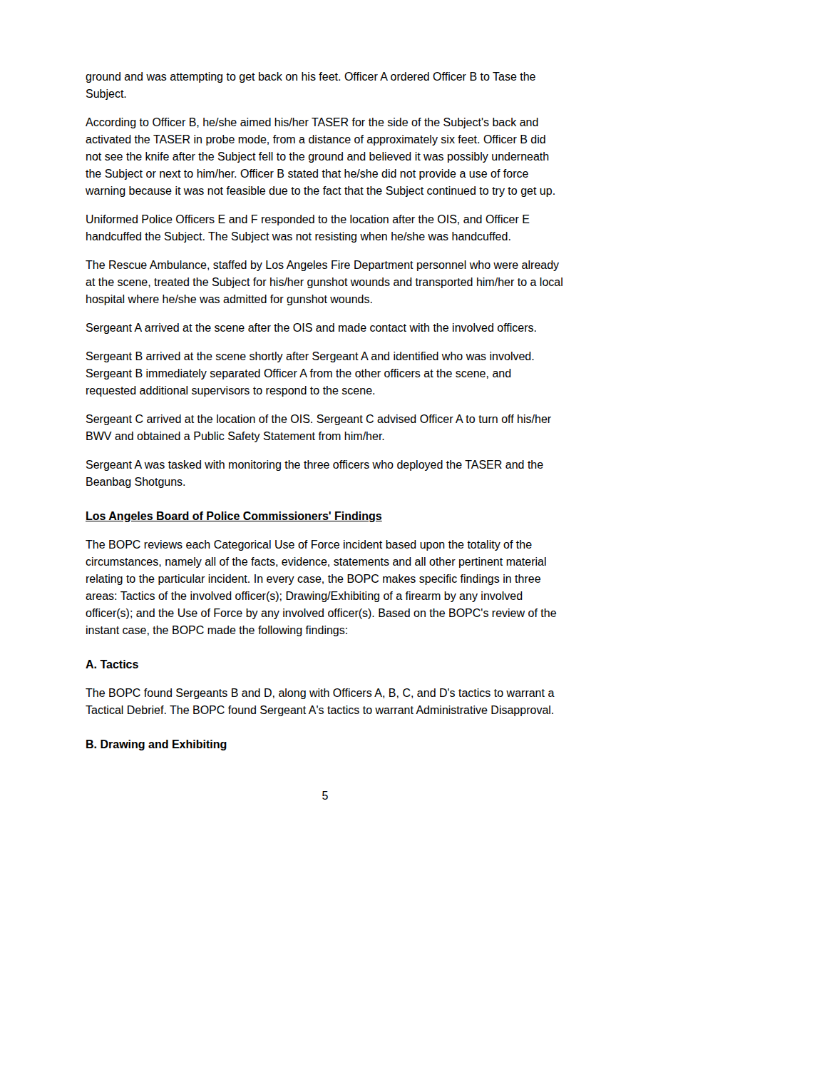ground and was attempting to get back on his feet. Officer A ordered Officer B to Tase the Subject.
According to Officer B, he/she aimed his/her TASER for the side of the Subject's back and activated the TASER in probe mode, from a distance of approximately six feet. Officer B did not see the knife after the Subject fell to the ground and believed it was possibly underneath the Subject or next to him/her. Officer B stated that he/she did not provide a use of force warning because it was not feasible due to the fact that the Subject continued to try to get up.
Uniformed Police Officers E and F responded to the location after the OIS, and Officer E handcuffed the Subject. The Subject was not resisting when he/she was handcuffed.
The Rescue Ambulance, staffed by Los Angeles Fire Department personnel who were already at the scene, treated the Subject for his/her gunshot wounds and transported him/her to a local hospital where he/she was admitted for gunshot wounds.
Sergeant A arrived at the scene after the OIS and made contact with the involved officers.
Sergeant B arrived at the scene shortly after Sergeant A and identified who was involved. Sergeant B immediately separated Officer A from the other officers at the scene, and requested additional supervisors to respond to the scene.
Sergeant C arrived at the location of the OIS. Sergeant C advised Officer A to turn off his/her BWV and obtained a Public Safety Statement from him/her.
Sergeant A was tasked with monitoring the three officers who deployed the TASER and the Beanbag Shotguns.
Los Angeles Board of Police Commissioners' Findings
The BOPC reviews each Categorical Use of Force incident based upon the totality of the circumstances, namely all of the facts, evidence, statements and all other pertinent material relating to the particular incident. In every case, the BOPC makes specific findings in three areas: Tactics of the involved officer(s); Drawing/Exhibiting of a firearm by any involved officer(s); and the Use of Force by any involved officer(s). Based on the BOPC's review of the instant case, the BOPC made the following findings:
A. Tactics
The BOPC found Sergeants B and D, along with Officers A, B, C, and D's tactics to warrant a Tactical Debrief. The BOPC found Sergeant A's tactics to warrant Administrative Disapproval.
B. Drawing and Exhibiting
5